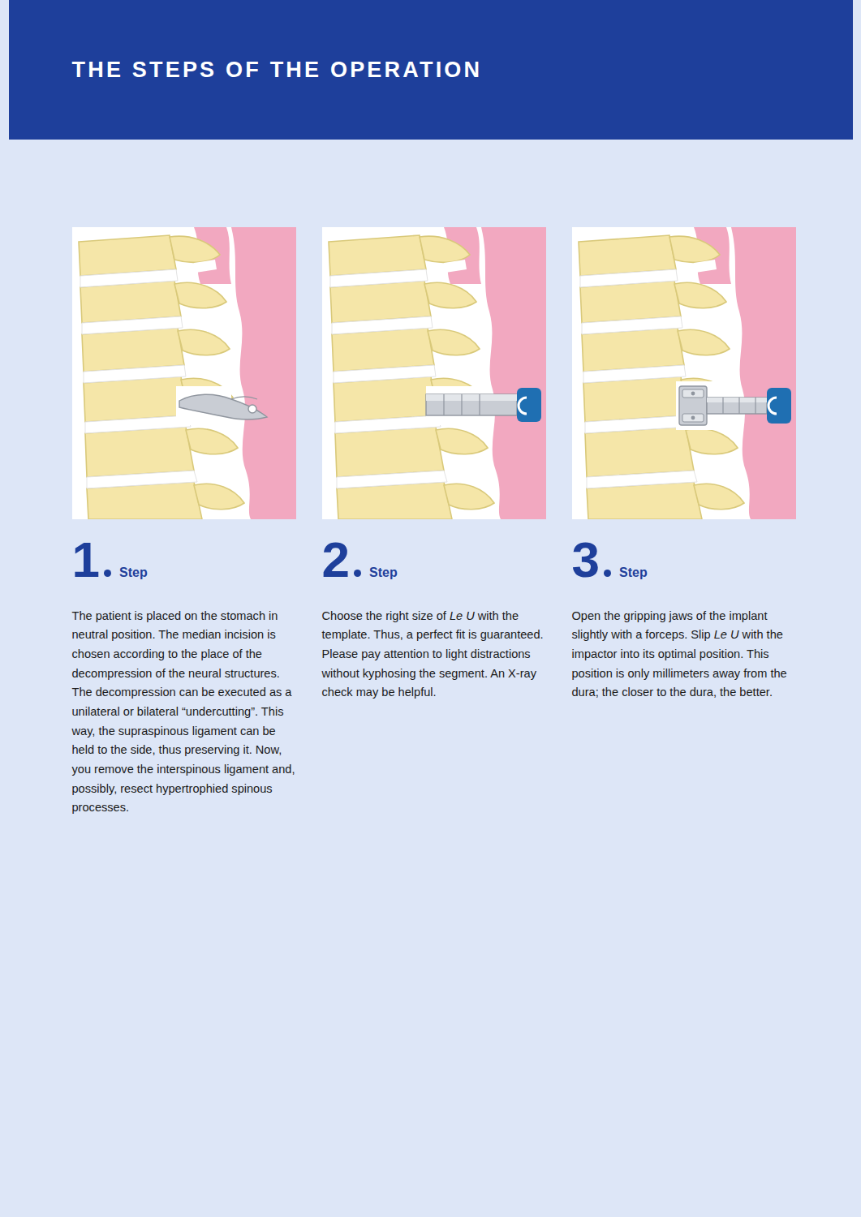The Steps of the Operation
1 Step
The patient is placed on the stomach in neutral position. The median incision is chosen according to the place of the decompression of the neural structures. The decompression can be executed as a unilateral or bilateral “undercutting”. This way, the supra­spinous ligament can be held to the side, thus preserving it. Now, you remove the interspinous ligament and, possibly, resect hypertrophied spinous processes.
2 Step
Choose the right size of Le U with the template. Thus, a perfect fit is guaranteed. Please pay attention to light distractions without kyphosing the segment. An X-ray check may be helpful.
3 Step
Open the gripping jaws of the implant slightly with a forceps. Slip Le U with the impactor into its optimal position. This position is only millimeters away from the dura; the closer to the dura, the better.